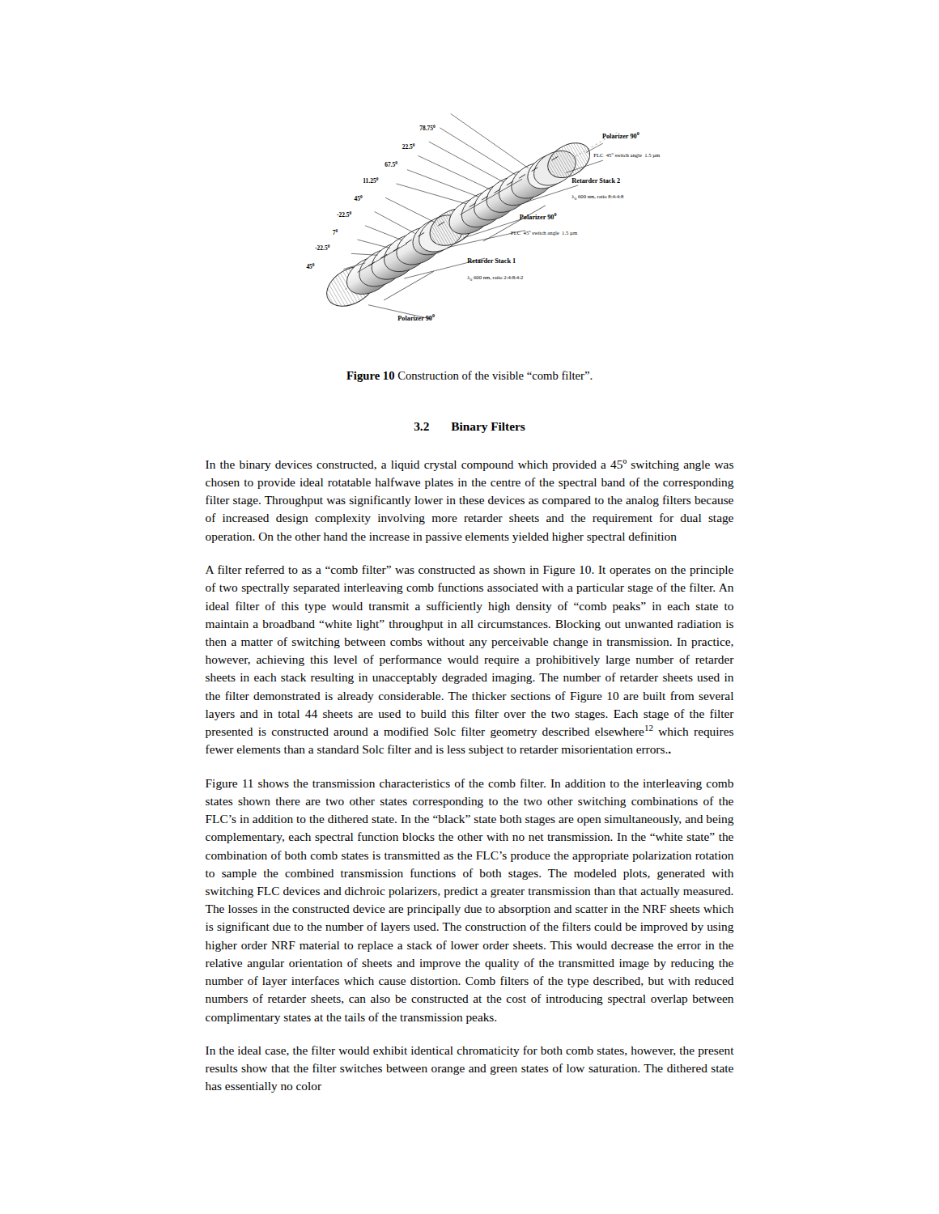450
-22.50
70
-22.50
450
11.250
67.50
22.50
78.750
Polarizer 900
FLC 45o switch angle 1.5 µm
Retarder Stack 2
λo 600 nm, ratio 8:4:4:8
Polarizer 900
FLC 45o switch angle 1.5 µm
Retarder Stack 1
λo 600 nm, ratio 2:4:8:4:2
Polarizer 900
Figure 10 Construction of the visible “comb filter”.
3.2 Binary Filters
In the binary devices constructed, a liquid crystal compound which provided a 45º switching angle was chosen to provide ideal rotatable halfwave plates in the centre of the spectral band of the corresponding filter stage. Throughput was significantly lower in these devices as compared to the analog filters because of increased design complexity involving more retarder sheets and the requirement for dual stage operation. On the other hand the increase in passive elements yielded higher spectral definition
A filter referred to as a “comb filter” was constructed as shown in Figure 10. It operates on the principle of two spectrally separated interleaving comb functions associated with a particular stage of the filter. An ideal filter of this type would transmit a sufficiently high density of “comb peaks” in each state to maintain a broadband “white light” throughput in all circumstances. Blocking out unwanted radiation is then a matter of switching between combs without any perceivable change in transmission. In practice, however, achieving this level of performance would require a prohibitively large number of retarder sheets in each stack resulting in unacceptably degraded imaging. The number of retarder sheets used in the filter demonstrated is already considerable. The thicker sections of Figure 10 are built from several layers and in total 44 sheets are used to build this filter over the two stages. Each stage of the filter presented is constructed around a modified Solc filter geometry described elsewhere12 which requires fewer elements than a standard Solc filter and is less subject to retarder misorientation errors..
Figure 11 shows the transmission characteristics of the comb filter. In addition to the interleaving comb states shown there are two other states corresponding to the two other switching combinations of the FLC’s in addition to the dithered state. In the “black” state both stages are open simultaneously, and being complementary, each spectral function blocks the other with no net transmission. In the “white state” the combination of both comb states is transmitted as the FLC’s produce the appropriate polarization rotation to sample the combined transmission functions of both stages. The modeled plots, generated with switching FLC devices and dichroic polarizers, predict a greater transmission than that actually measured. The losses in the constructed device are principally due to absorption and scatter in the NRF sheets which is significant due to the number of layers used. The construction of the filters could be improved by using higher order NRF material to replace a stack of lower order sheets. This would decrease the error in the relative angular orientation of sheets and improve the quality of the transmitted image by reducing the number of layer interfaces which cause distortion. Comb filters of the type described, but with reduced numbers of retarder sheets, can also be constructed at the cost of introducing spectral overlap between complimentary states at the tails of the transmission peaks.
In the ideal case, the filter would exhibit identical chromaticity for both comb states, however, the present results show that the filter switches between orange and green states of low saturation. The dithered state has essentially no color